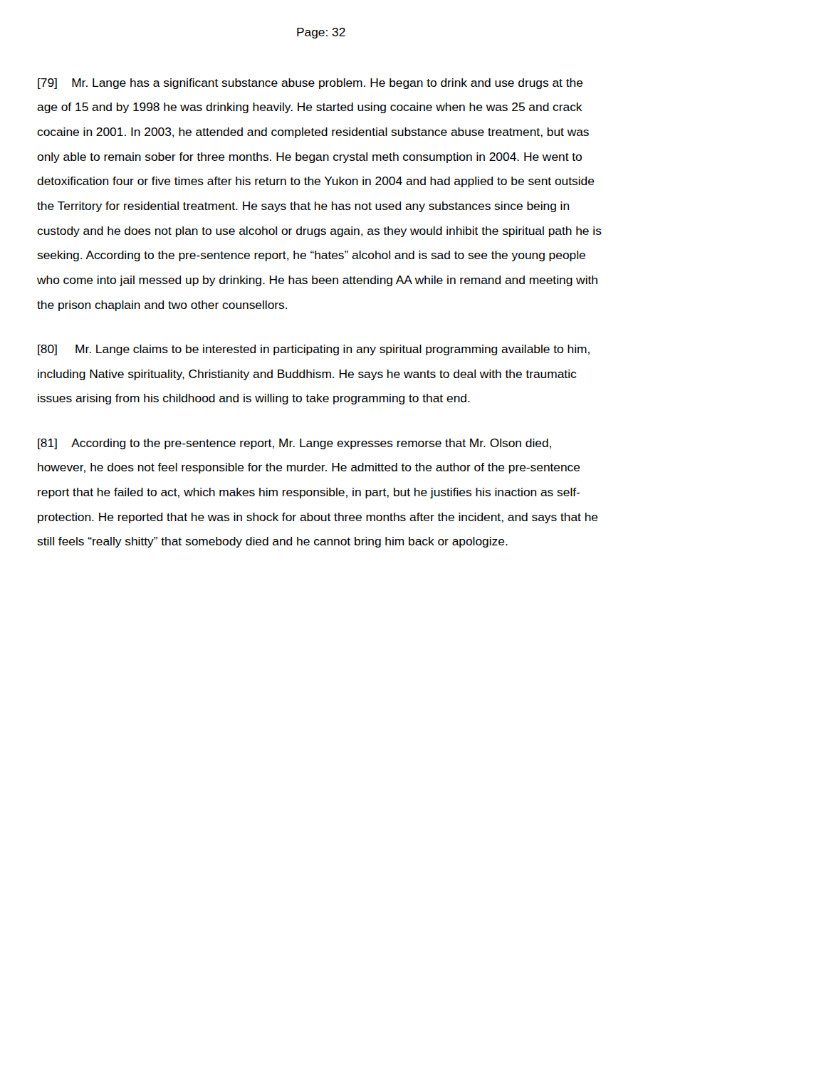Page: 32
[79] Mr. Lange has a significant substance abuse problem. He began to drink and use drugs at the age of 15 and by 1998 he was drinking heavily. He started using cocaine when he was 25 and crack cocaine in 2001. In 2003, he attended and completed residential substance abuse treatment, but was only able to remain sober for three months. He began crystal meth consumption in 2004. He went to detoxification four or five times after his return to the Yukon in 2004 and had applied to be sent outside the Territory for residential treatment. He says that he has not used any substances since being in custody and he does not plan to use alcohol or drugs again, as they would inhibit the spiritual path he is seeking. According to the pre-sentence report, he “hates” alcohol and is sad to see the young people who come into jail messed up by drinking. He has been attending AA while in remand and meeting with the prison chaplain and two other counsellors.
[80] Mr. Lange claims to be interested in participating in any spiritual programming available to him, including Native spirituality, Christianity and Buddhism. He says he wants to deal with the traumatic issues arising from his childhood and is willing to take programming to that end.
[81] According to the pre-sentence report, Mr. Lange expresses remorse that Mr. Olson died, however, he does not feel responsible for the murder. He admitted to the author of the pre-sentence report that he failed to act, which makes him responsible, in part, but he justifies his inaction as self-protection. He reported that he was in shock for about three months after the incident, and says that he still feels “really shitty” that somebody died and he cannot bring him back or apologize.